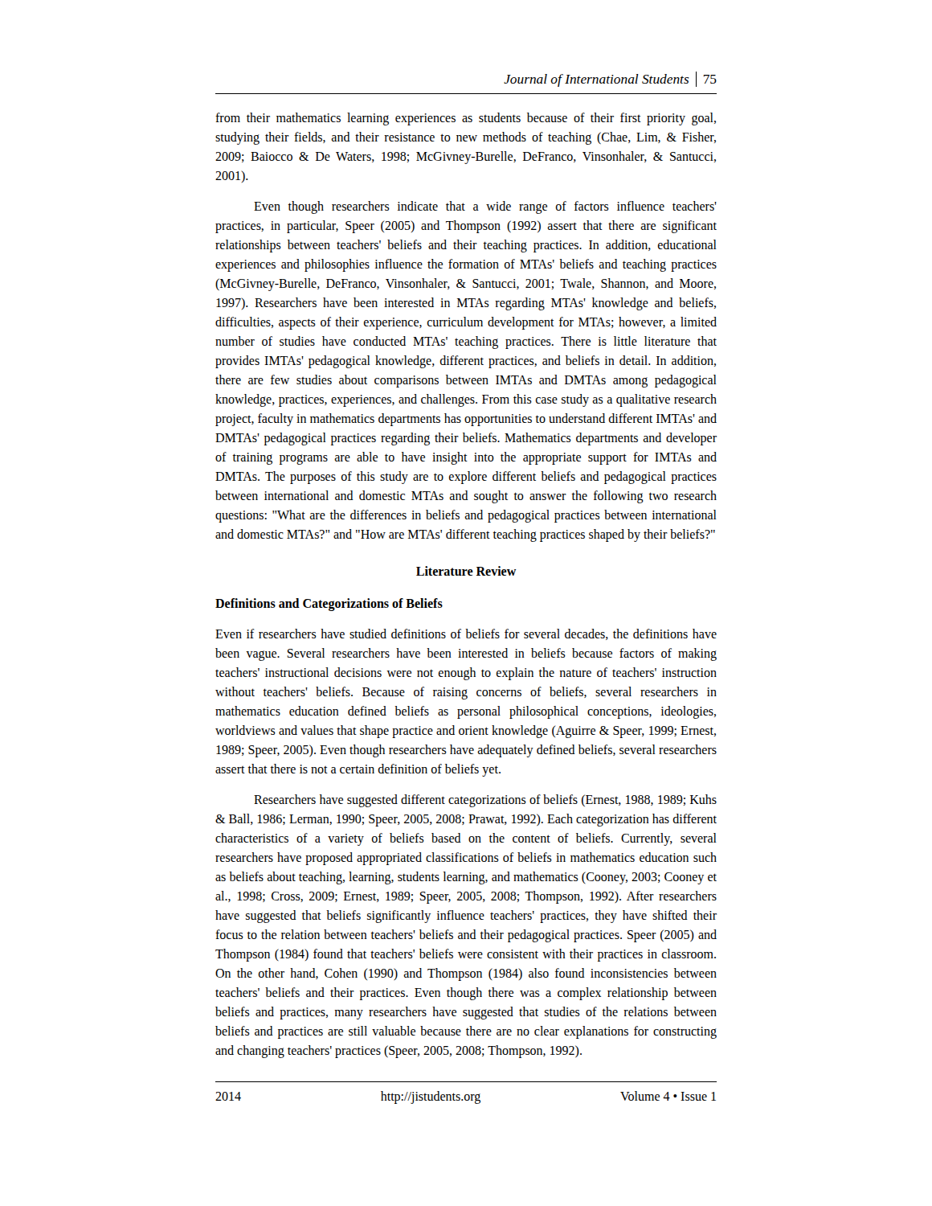Journal of International Students 75
from their mathematics learning experiences as students because of their first priority goal, studying their fields, and their resistance to new methods of teaching (Chae, Lim, & Fisher, 2009; Baiocco & De Waters, 1998; McGivney-Burelle, DeFranco, Vinsonhaler, & Santucci, 2001).
Even though researchers indicate that a wide range of factors influence teachers' practices, in particular, Speer (2005) and Thompson (1992) assert that there are significant relationships between teachers' beliefs and their teaching practices. In addition, educational experiences and philosophies influence the formation of MTAs' beliefs and teaching practices (McGivney-Burelle, DeFranco, Vinsonhaler, & Santucci, 2001; Twale, Shannon, and Moore, 1997). Researchers have been interested in MTAs regarding MTAs' knowledge and beliefs, difficulties, aspects of their experience, curriculum development for MTAs; however, a limited number of studies have conducted MTAs' teaching practices. There is little literature that provides IMTAs' pedagogical knowledge, different practices, and beliefs in detail. In addition, there are few studies about comparisons between IMTAs and DMTAs among pedagogical knowledge, practices, experiences, and challenges. From this case study as a qualitative research project, faculty in mathematics departments has opportunities to understand different IMTAs' and DMTAs' pedagogical practices regarding their beliefs. Mathematics departments and developer of training programs are able to have insight into the appropriate support for IMTAs and DMTAs. The purposes of this study are to explore different beliefs and pedagogical practices between international and domestic MTAs and sought to answer the following two research questions: "What are the differences in beliefs and pedagogical practices between international and domestic MTAs?" and "How are MTAs' different teaching practices shaped by their beliefs?"
Literature Review
Definitions and Categorizations of Beliefs
Even if researchers have studied definitions of beliefs for several decades, the definitions have been vague. Several researchers have been interested in beliefs because factors of making teachers' instructional decisions were not enough to explain the nature of teachers' instruction without teachers' beliefs. Because of raising concerns of beliefs, several researchers in mathematics education defined beliefs as personal philosophical conceptions, ideologies, worldviews and values that shape practice and orient knowledge (Aguirre & Speer, 1999; Ernest, 1989; Speer, 2005). Even though researchers have adequately defined beliefs, several researchers assert that there is not a certain definition of beliefs yet.
Researchers have suggested different categorizations of beliefs (Ernest, 1988, 1989; Kuhs & Ball, 1986; Lerman, 1990; Speer, 2005, 2008; Prawat, 1992). Each categorization has different characteristics of a variety of beliefs based on the content of beliefs. Currently, several researchers have proposed appropriated classifications of beliefs in mathematics education such as beliefs about teaching, learning, students learning, and mathematics (Cooney, 2003; Cooney et al., 1998; Cross, 2009; Ernest, 1989; Speer, 2005, 2008; Thompson, 1992). After researchers have suggested that beliefs significantly influence teachers' practices, they have shifted their focus to the relation between teachers' beliefs and their pedagogical practices. Speer (2005) and Thompson (1984) found that teachers' beliefs were consistent with their practices in classroom. On the other hand, Cohen (1990) and Thompson (1984) also found inconsistencies between teachers' beliefs and their practices. Even though there was a complex relationship between beliefs and practices, many researchers have suggested that studies of the relations between beliefs and practices are still valuable because there are no clear explanations for constructing and changing teachers' practices (Speer, 2005, 2008; Thompson, 1992).
2014 http://jistudents.org Volume 4 • Issue 1